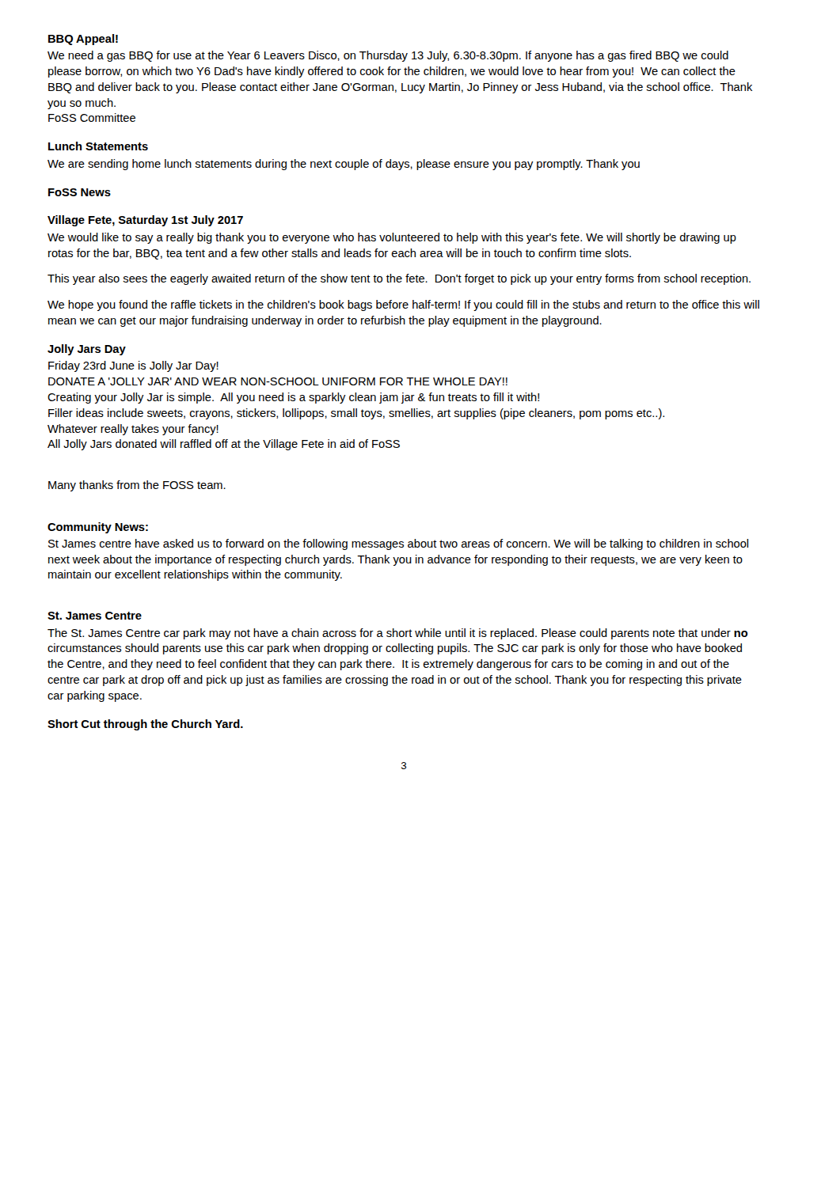BBQ Appeal!
We need a gas BBQ for use at the Year 6 Leavers Disco, on Thursday 13 July, 6.30-8.30pm. If anyone has a gas fired BBQ we could please borrow, on which two Y6 Dad's have kindly offered to cook for the children, we would love to hear from you! We can collect the BBQ and deliver back to you. Please contact either Jane O'Gorman, Lucy Martin, Jo Pinney or Jess Huband, via the school office. Thank you so much.
FoSS Committee
Lunch Statements
We are sending home lunch statements during the next couple of days, please ensure you pay promptly. Thank you
FoSS News
Village Fete, Saturday 1st July 2017
We would like to say a really big thank you to everyone who has volunteered to help with this year's fete. We will shortly be drawing up rotas for the bar, BBQ, tea tent and a few other stalls and leads for each area will be in touch to confirm time slots.
This year also sees the eagerly awaited return of the show tent to the fete. Don't forget to pick up your entry forms from school reception.
We hope you found the raffle tickets in the children's book bags before half-term! If you could fill in the stubs and return to the office this will mean we can get our major fundraising underway in order to refurbish the play equipment in the playground.
Jolly Jars Day
Friday 23rd June is Jolly Jar Day!
DONATE A 'JOLLY JAR' AND WEAR NON-SCHOOL UNIFORM FOR THE WHOLE DAY!!
Creating your Jolly Jar is simple. All you need is a sparkly clean jam jar & fun treats to fill it with!
Filler ideas include sweets, crayons, stickers, lollipops, small toys, smellies, art supplies (pipe cleaners, pom poms etc..).
Whatever really takes your fancy!
All Jolly Jars donated will raffled off at the Village Fete in aid of FoSS
Many thanks from the FOSS team.
Community News:
St James centre have asked us to forward on the following messages about two areas of concern. We will be talking to children in school next week about the importance of respecting church yards. Thank you in advance for responding to their requests, we are very keen to maintain our excellent relationships within the community.
St. James Centre
The St. James Centre car park may not have a chain across for a short while until it is replaced. Please could parents note that under no circumstances should parents use this car park when dropping or collecting pupils. The SJC car park is only for those who have booked the Centre, and they need to feel confident that they can park there. It is extremely dangerous for cars to be coming in and out of the centre car park at drop off and pick up just as families are crossing the road in or out of the school. Thank you for respecting this private car parking space.
Short Cut through the Church Yard.
3